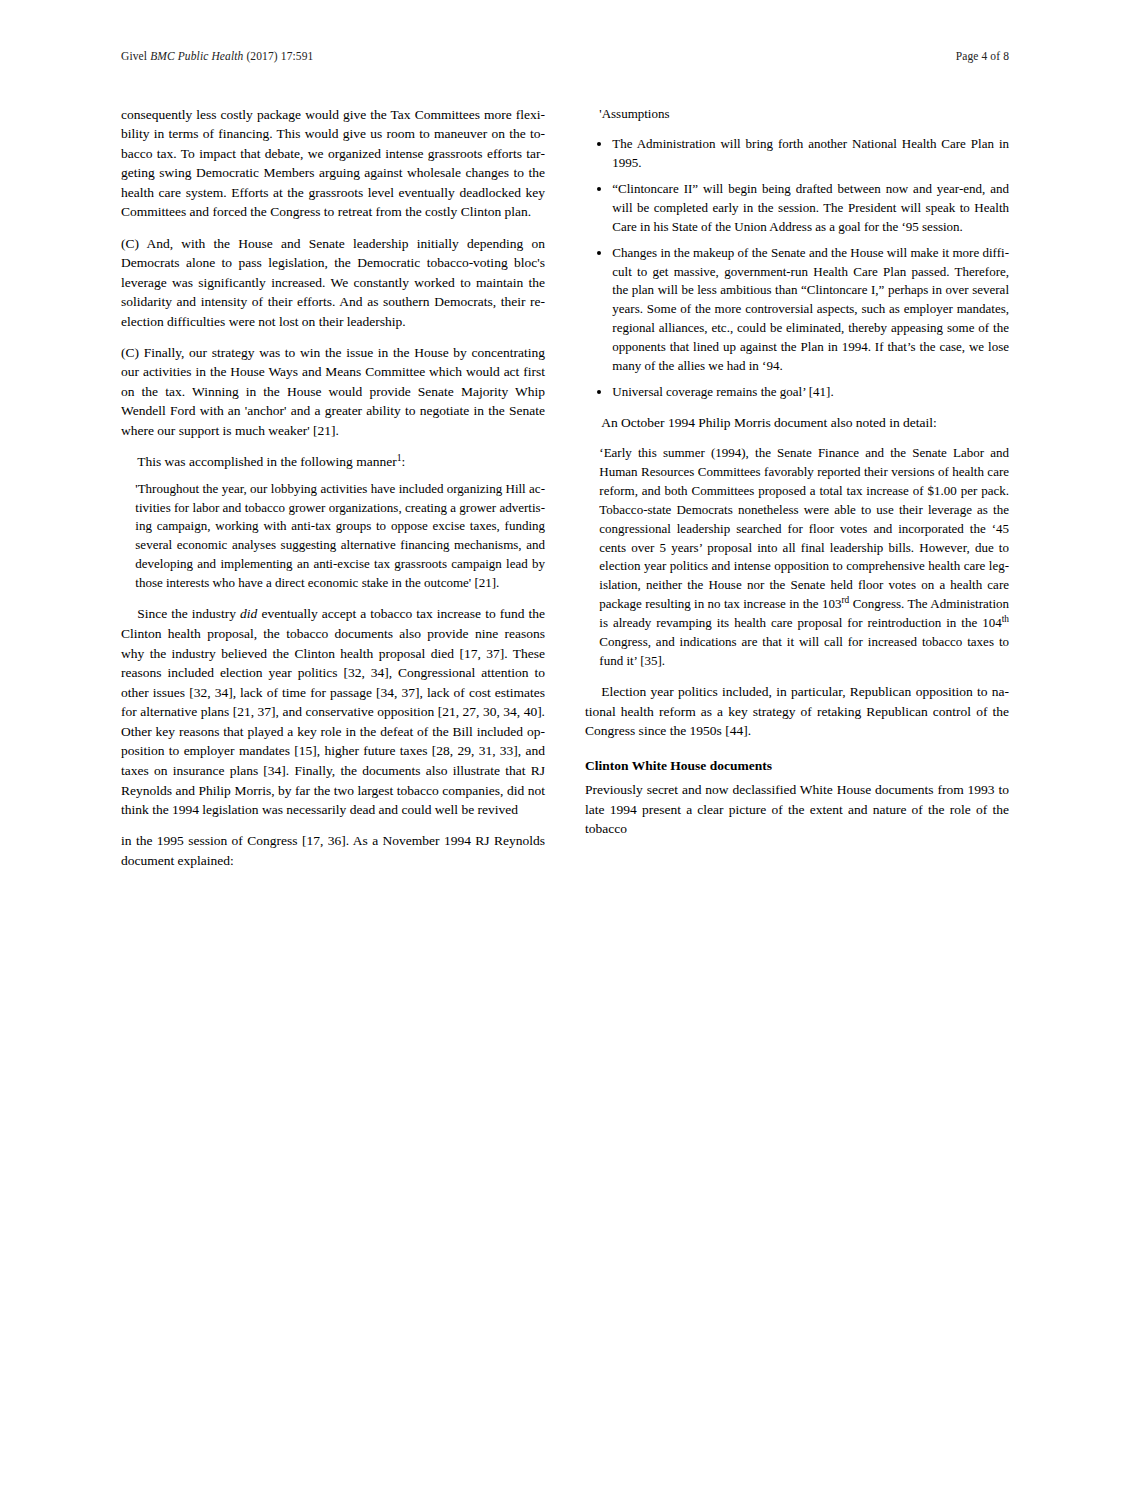Givel BMC Public Health (2017) 17:591
Page 4 of 8
consequently less costly package would give the Tax Committees more flexibility in terms of financing. This would give us room to maneuver on the tobacco tax. To impact that debate, we organized intense grassroots efforts targeting swing Democratic Members arguing against wholesale changes to the health care system. Efforts at the grassroots level eventually deadlocked key Committees and forced the Congress to retreat from the costly Clinton plan.
(C) And, with the House and Senate leadership initially depending on Democrats alone to pass legislation, the Democratic tobacco-voting bloc's leverage was significantly increased. We constantly worked to maintain the solidarity and intensity of their efforts. And as southern Democrats, their reelection difficulties were not lost on their leadership.
(C) Finally, our strategy was to win the issue in the House by concentrating our activities in the House Ways and Means Committee which would act first on the tax. Winning in the House would provide Senate Majority Whip Wendell Ford with an 'anchor' and a greater ability to negotiate in the Senate where our support is much weaker' [21].
This was accomplished in the following manner1:
'Throughout the year, our lobbying activities have included organizing Hill activities for labor and tobacco grower organizations, creating a grower advertising campaign, working with anti-tax groups to oppose excise taxes, funding several economic analyses suggesting alternative financing mechanisms, and developing and implementing an anti-excise tax grassroots campaign lead by those interests who have a direct economic stake in the outcome' [21].
Since the industry did eventually accept a tobacco tax increase to fund the Clinton health proposal, the tobacco documents also provide nine reasons why the industry believed the Clinton health proposal died [17, 37]. These reasons included election year politics [32, 34], Congressional attention to other issues [32, 34], lack of time for passage [34, 37], lack of cost estimates for alternative plans [21, 37], and conservative opposition [21, 27, 30, 34, 40]. Other key reasons that played a key role in the defeat of the Bill included opposition to employer mandates [15], higher future taxes [28, 29, 31, 33], and taxes on insurance plans [34]. Finally, the documents also illustrate that RJ Reynolds and Philip Morris, by far the two largest tobacco companies, did not think the 1994 legislation was necessarily dead and could well be revived
in the 1995 session of Congress [17, 36]. As a November 1994 RJ Reynolds document explained:
'Assumptions
The Administration will bring forth another National Health Care Plan in 1995.
“Clintoncare II” will begin being drafted between now and year-end, and will be completed early in the session. The President will speak to Health Care in his State of the Union Address as a goal for the ‘95 session.
Changes in the makeup of the Senate and the House will make it more difficult to get massive, government-run Health Care Plan passed. Therefore, the plan will be less ambitious than “Clintoncare I,” perhaps in over several years. Some of the more controversial aspects, such as employer mandates, regional alliances, etc., could be eliminated, thereby appeasing some of the opponents that lined up against the Plan in 1994. If that’s the case, we lose many of the allies we had in ‘94.
Universal coverage remains the goal’ [41].
An October 1994 Philip Morris document also noted in detail:
‘Early this summer (1994), the Senate Finance and the Senate Labor and Human Resources Committees favorably reported their versions of health care reform, and both Committees proposed a total tax increase of $1.00 per pack. Tobacco-state Democrats nonetheless were able to use their leverage as the congressional leadership searched for floor votes and incorporated the ‘45 cents over 5 years’ proposal into all final leadership bills. However, due to election year politics and intense opposition to comprehensive health care legislation, neither the House nor the Senate held floor votes on a health care package resulting in no tax increase in the 103rd Congress. The Administration is already revamping its health care proposal for reintroduction in the 104th Congress, and indications are that it will call for increased tobacco taxes to fund it’ [35].
Election year politics included, in particular, Republican opposition to national health reform as a key strategy of retaking Republican control of the Congress since the 1950s [44].
Clinton White House documents
Previously secret and now declassified White House documents from 1993 to late 1994 present a clear picture of the extent and nature of the role of the tobacco